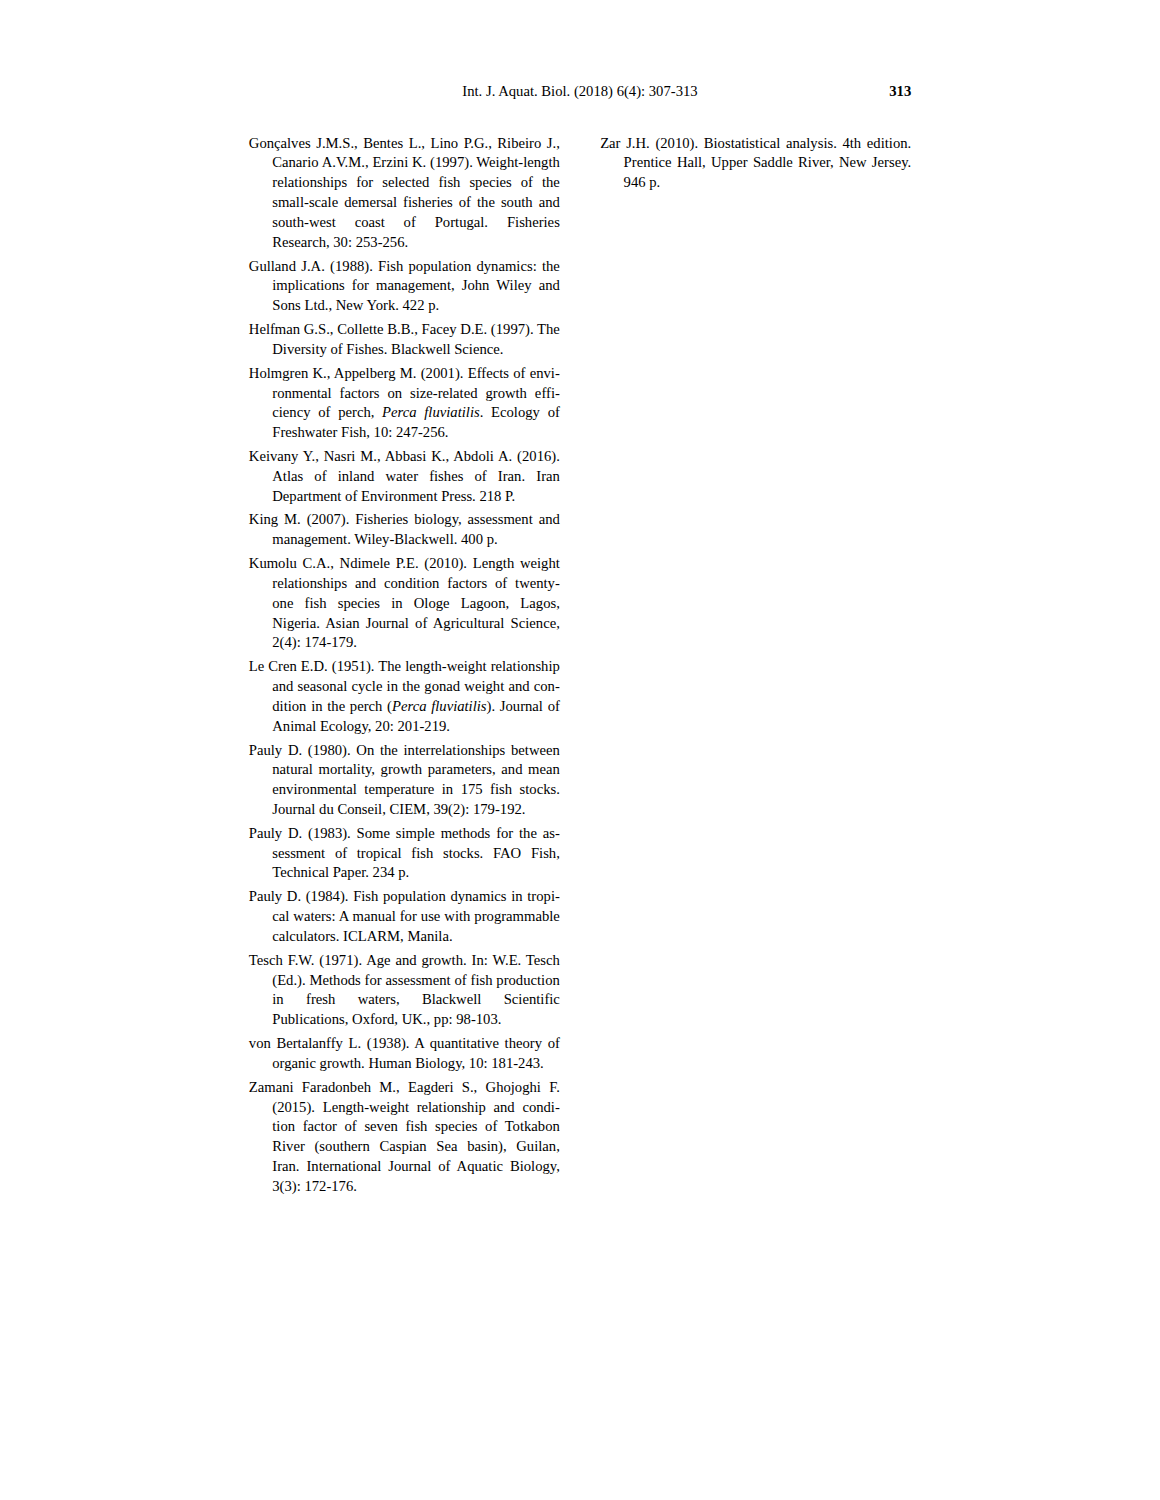Int. J. Aquat. Biol. (2018) 6(4): 307-313 313
Gonçalves J.M.S., Bentes L., Lino P.G., Ribeiro J., Canario A.V.M., Erzini K. (1997). Weight-length relationships for selected fish species of the small-scale demersal fisheries of the south and south-west coast of Portugal. Fisheries Research, 30: 253-256.
Gulland J.A. (1988). Fish population dynamics: the implications for management, John Wiley and Sons Ltd., New York. 422 p.
Helfman G.S., Collette B.B., Facey D.E. (1997). The Diversity of Fishes. Blackwell Science.
Holmgren K., Appelberg M. (2001). Effects of environmental factors on size-related growth efficiency of perch, Perca fluviatilis. Ecology of Freshwater Fish, 10: 247-256.
Keivany Y., Nasri M., Abbasi K., Abdoli A. (2016). Atlas of inland water fishes of Iran. Iran Department of Environment Press. 218 P.
King M. (2007). Fisheries biology, assessment and management. Wiley-Blackwell. 400 p.
Kumolu C.A., Ndimele P.E. (2010). Length weight relationships and condition factors of twenty-one fish species in Ologe Lagoon, Lagos, Nigeria. Asian Journal of Agricultural Science, 2(4): 174-179.
Le Cren E.D. (1951). The length-weight relationship and seasonal cycle in the gonad weight and condition in the perch (Perca fluviatilis). Journal of Animal Ecology, 20: 201-219.
Pauly D. (1980). On the interrelationships between natural mortality, growth parameters, and mean environmental temperature in 175 fish stocks. Journal du Conseil, CIEM, 39(2): 179-192.
Pauly D. (1983). Some simple methods for the assessment of tropical fish stocks. FAO Fish, Technical Paper. 234 p.
Pauly D. (1984). Fish population dynamics in tropical waters: A manual for use with programmable calculators. ICLARM, Manila.
Tesch F.W. (1971). Age and growth. In: W.E. Tesch (Ed.). Methods for assessment of fish production in fresh waters, Blackwell Scientific Publications, Oxford, UK., pp: 98-103.
von Bertalanffy L. (1938). A quantitative theory of organic growth. Human Biology, 10: 181-243.
Zamani Faradonbeh M., Eagderi S., Ghojoghi F. (2015). Length-weight relationship and condition factor of seven fish species of Totkabon River (southern Caspian Sea basin), Guilan, Iran. International Journal of Aquatic Biology, 3(3): 172-176.
Zar J.H. (2010). Biostatistical analysis. 4th edition. Prentice Hall, Upper Saddle River, New Jersey. 946 p.